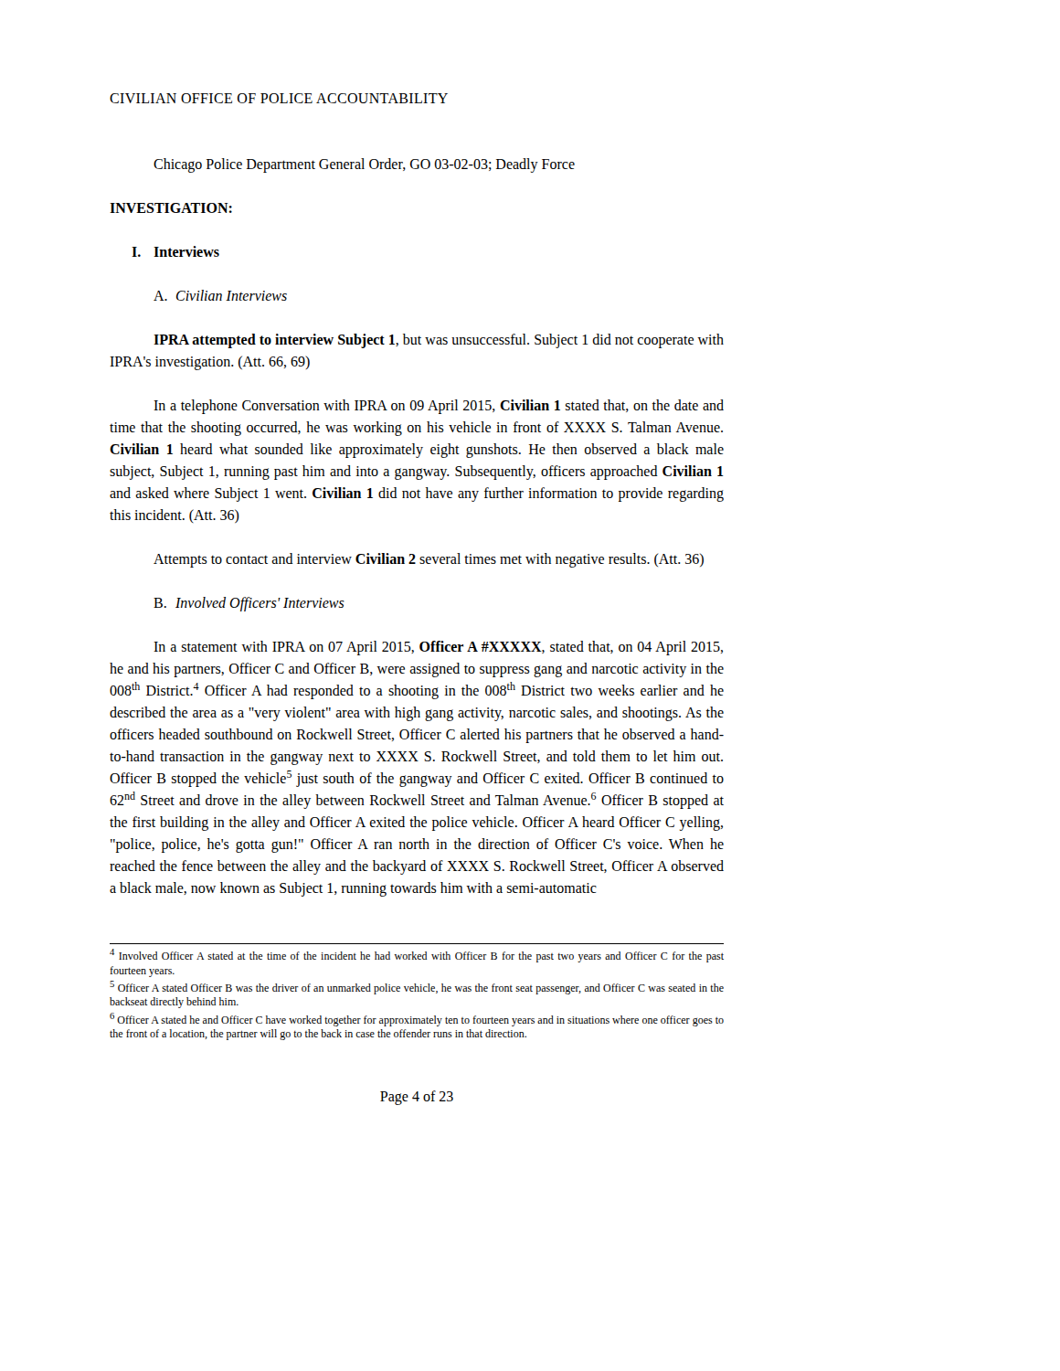CIVILIAN OFFICE OF POLICE ACCOUNTABILITY
Chicago Police Department General Order, GO 03-02-03; Deadly Force
INVESTIGATION:
I. Interviews
A. Civilian Interviews
IPRA attempted to interview Subject 1, but was unsuccessful. Subject 1 did not cooperate with IPRA's investigation. (Att. 66, 69)
In a telephone Conversation with IPRA on 09 April 2015, Civilian 1 stated that, on the date and time that the shooting occurred, he was working on his vehicle in front of XXXX S. Talman Avenue. Civilian 1 heard what sounded like approximately eight gunshots. He then observed a black male subject, Subject 1, running past him and into a gangway. Subsequently, officers approached Civilian 1 and asked where Subject 1 went. Civilian 1 did not have any further information to provide regarding this incident. (Att. 36)
Attempts to contact and interview Civilian 2 several times met with negative results. (Att. 36)
B. Involved Officers' Interviews
In a statement with IPRA on 07 April 2015, Officer A #XXXXX, stated that, on 04 April 2015, he and his partners, Officer C and Officer B, were assigned to suppress gang and narcotic activity in the 008th District.4 Officer A had responded to a shooting in the 008th District two weeks earlier and he described the area as a "very violent" area with high gang activity, narcotic sales, and shootings. As the officers headed southbound on Rockwell Street, Officer C alerted his partners that he observed a hand-to-hand transaction in the gangway next to XXXX S. Rockwell Street, and told them to let him out. Officer B stopped the vehicle5 just south of the gangway and Officer C exited. Officer B continued to 62nd Street and drove in the alley between Rockwell Street and Talman Avenue.6 Officer B stopped at the first building in the alley and Officer A exited the police vehicle. Officer A heard Officer C yelling, "police, police, he's gotta gun!" Officer A ran north in the direction of Officer C's voice. When he reached the fence between the alley and the backyard of XXXX S. Rockwell Street, Officer A observed a black male, now known as Subject 1, running towards him with a semi-automatic
4 Involved Officer A stated at the time of the incident he had worked with Officer B for the past two years and Officer C for the past fourteen years.
5 Officer A stated Officer B was the driver of an unmarked police vehicle, he was the front seat passenger, and Officer C was seated in the backseat directly behind him.
6 Officer A stated he and Officer C have worked together for approximately ten to fourteen years and in situations where one officer goes to the front of a location, the partner will go to the back in case the offender runs in that direction.
Page 4 of 23